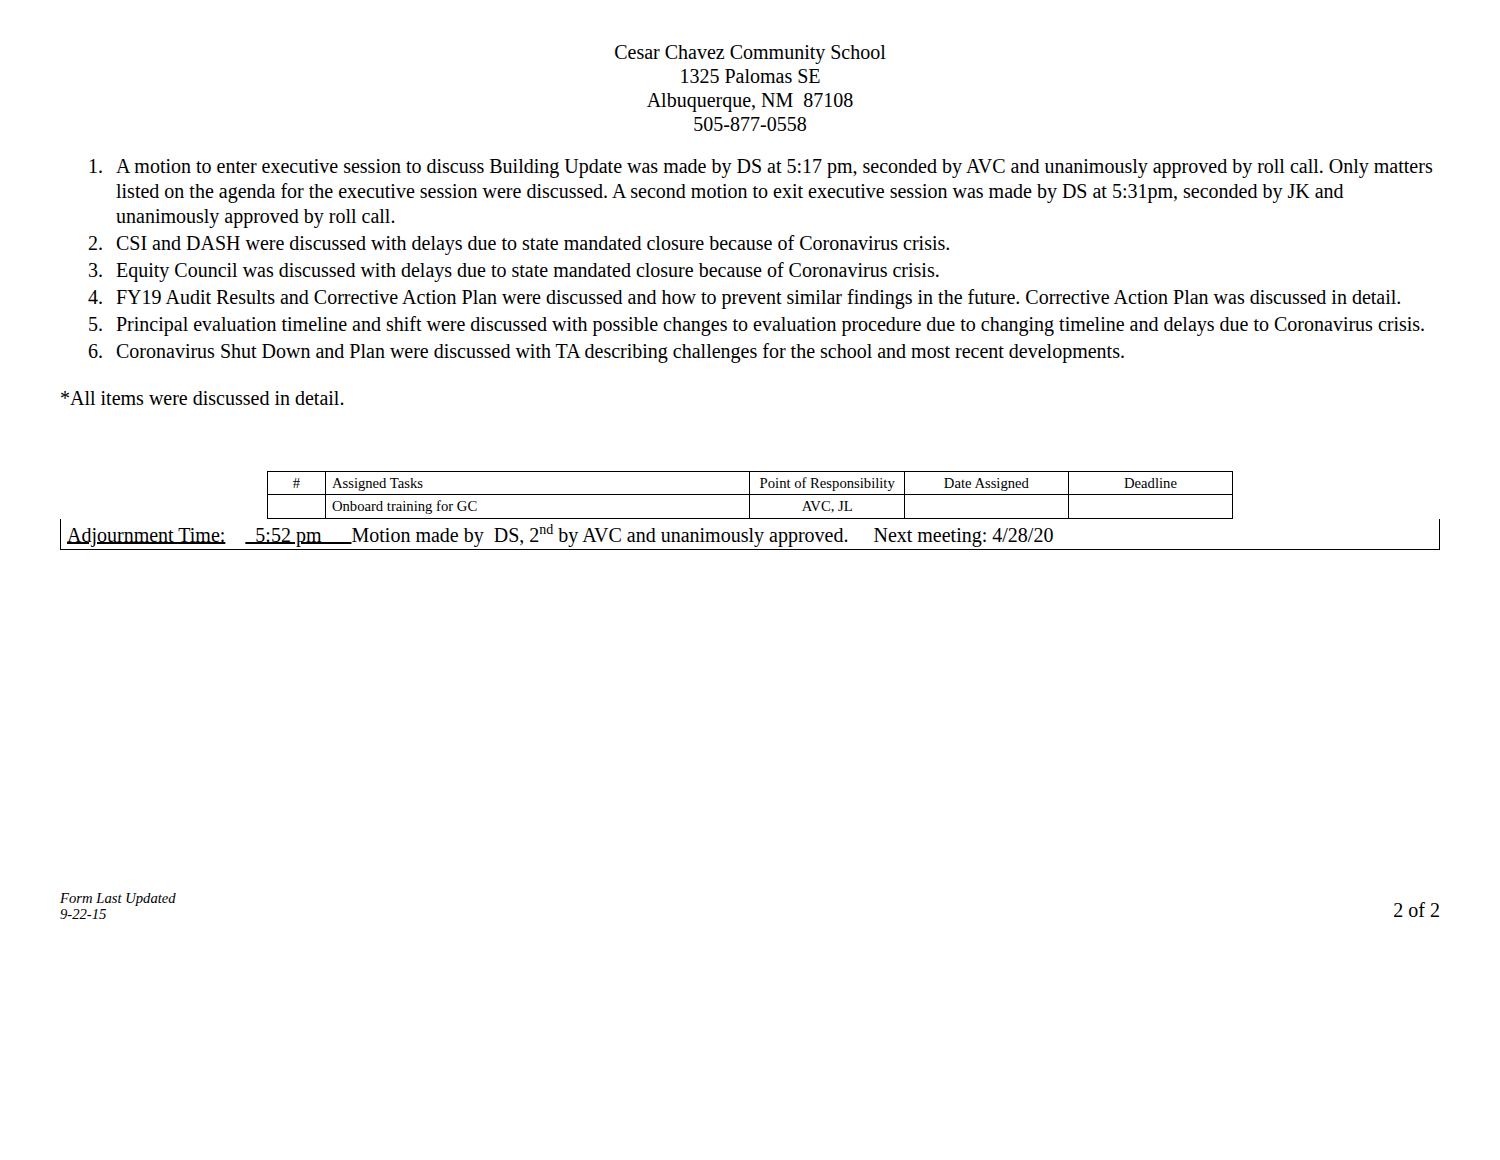Cesar Chavez Community School
1325 Palomas SE
Albuquerque, NM 87108
505-877-0558
A motion to enter executive session to discuss Building Update was made by DS at 5:17 pm, seconded by AVC and unanimously approved by roll call. Only matters listed on the agenda for the executive session were discussed. A second motion to exit executive session was made by DS at 5:31pm, seconded by JK and unanimously approved by roll call.
CSI and DASH were discussed with delays due to state mandated closure because of Coronavirus crisis.
Equity Council was discussed with delays due to state mandated closure because of Coronavirus crisis.
FY19 Audit Results and Corrective Action Plan were discussed and how to prevent similar findings in the future. Corrective Action Plan was discussed in detail.
Principal evaluation timeline and shift were discussed with possible changes to evaluation procedure due to changing timeline and delays due to Coronavirus crisis.
Coronavirus Shut Down and Plan were discussed with TA describing challenges for the school and most recent developments.
*All items were discussed in detail.
| # | Assigned Tasks | Point of Responsibility | Date Assigned | Deadline |
| | Onboard training for GC | AVC, JL | | |
Adjournment Time: 5:52 pm Motion made by DS, 2nd by AVC and unanimously approved. Next meeting: 4/28/20
Form Last Updated
9-22-15
2 of 2